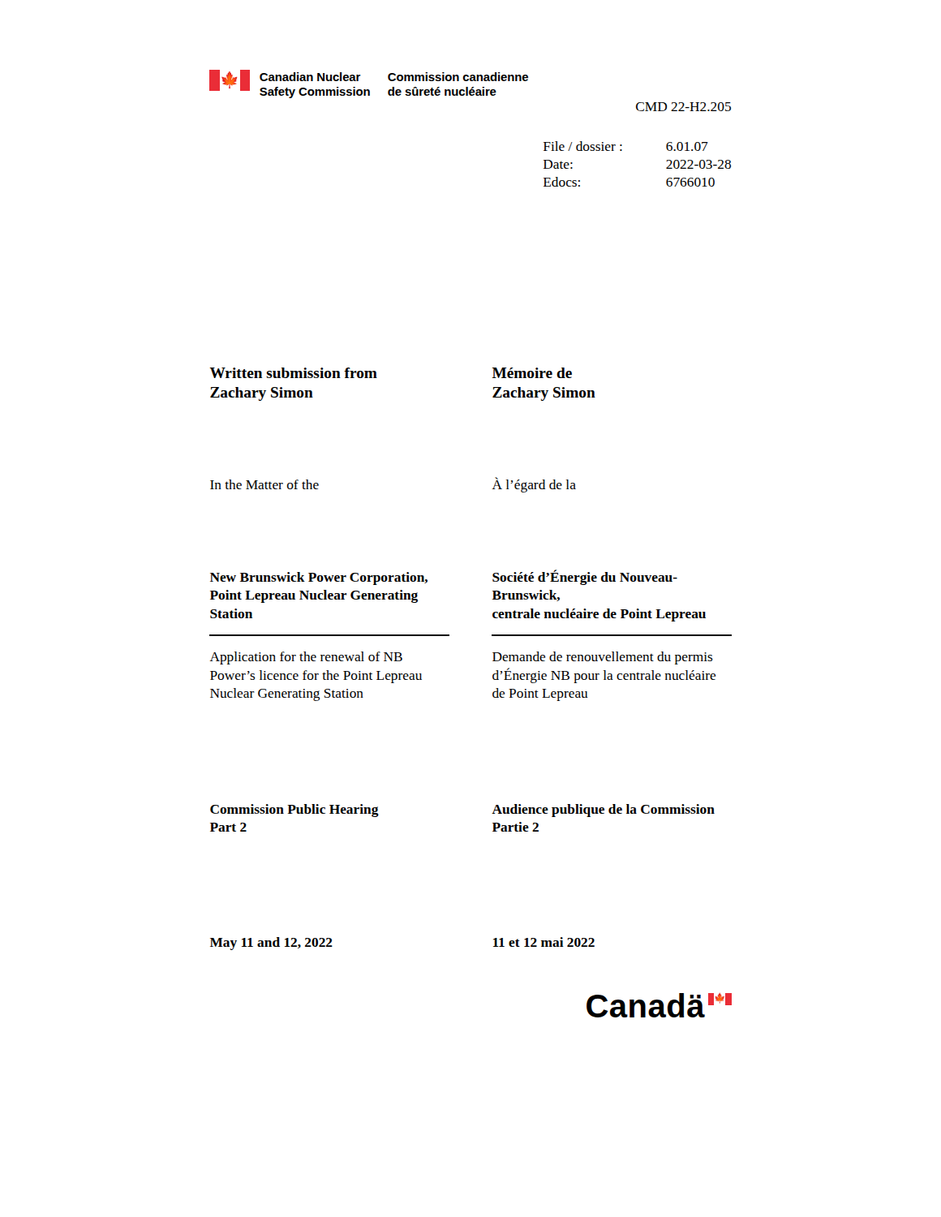🍁
Canadian Nuclear
Safety Commission Commission canadienne
de sûreté nucléaire
CMD 22-H2.205
| File / dossier : | 6.01.07 |
| Date: | 2022-03-28 |
| Edocs: | 6766010 |
Written submission from
Zachary Simon
Mémoire de
Zachary Simon
In the Matter of the
À l’égard de la
New Brunswick Power Corporation,
Point Lepreau Nuclear Generating Station
Application for the renewal of NB Power’s licence for the Point Lepreau Nuclear Generating Station
Société d’Énergie du Nouveau-Brunswick,
centrale nucléaire de Point Lepreau
Demande de renouvellement du permis d’Énergie NB pour la centrale nucléaire de Point Lepreau
Commission Public Hearing
Part 2
Audience publique de la Commission
Partie 2
May 11 and 12, 2022
11 et 12 mai 2022
Canadä 🍁